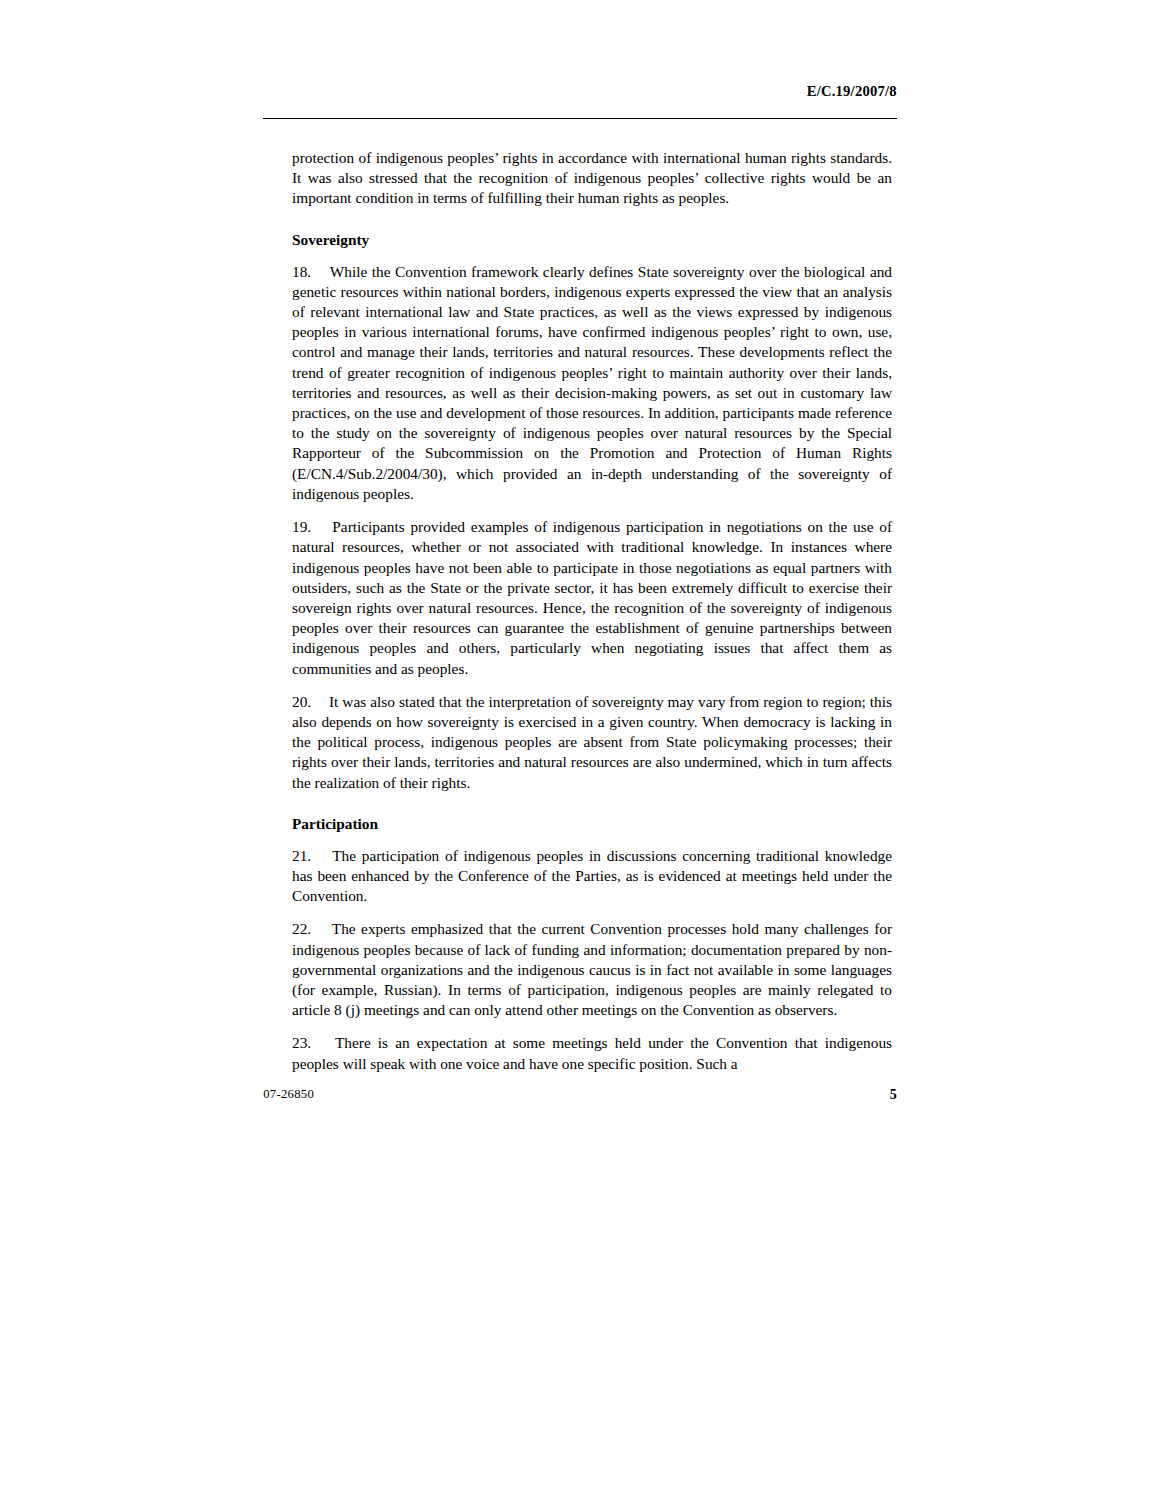E/C.19/2007/8
protection of indigenous peoples’ rights in accordance with international human rights standards. It was also stressed that the recognition of indigenous peoples’ collective rights would be an important condition in terms of fulfilling their human rights as peoples.
Sovereignty
18. While the Convention framework clearly defines State sovereignty over the biological and genetic resources within national borders, indigenous experts expressed the view that an analysis of relevant international law and State practices, as well as the views expressed by indigenous peoples in various international forums, have confirmed indigenous peoples’ right to own, use, control and manage their lands, territories and natural resources. These developments reflect the trend of greater recognition of indigenous peoples’ right to maintain authority over their lands, territories and resources, as well as their decision-making powers, as set out in customary law practices, on the use and development of those resources. In addition, participants made reference to the study on the sovereignty of indigenous peoples over natural resources by the Special Rapporteur of the Subcommission on the Promotion and Protection of Human Rights (E/CN.4/Sub.2/2004/30), which provided an in-depth understanding of the sovereignty of indigenous peoples.
19. Participants provided examples of indigenous participation in negotiations on the use of natural resources, whether or not associated with traditional knowledge. In instances where indigenous peoples have not been able to participate in those negotiations as equal partners with outsiders, such as the State or the private sector, it has been extremely difficult to exercise their sovereign rights over natural resources. Hence, the recognition of the sovereignty of indigenous peoples over their resources can guarantee the establishment of genuine partnerships between indigenous peoples and others, particularly when negotiating issues that affect them as communities and as peoples.
20. It was also stated that the interpretation of sovereignty may vary from region to region; this also depends on how sovereignty is exercised in a given country. When democracy is lacking in the political process, indigenous peoples are absent from State policymaking processes; their rights over their lands, territories and natural resources are also undermined, which in turn affects the realization of their rights.
Participation
21. The participation of indigenous peoples in discussions concerning traditional knowledge has been enhanced by the Conference of the Parties, as is evidenced at meetings held under the Convention.
22. The experts emphasized that the current Convention processes hold many challenges for indigenous peoples because of lack of funding and information; documentation prepared by non-governmental organizations and the indigenous caucus is in fact not available in some languages (for example, Russian). In terms of participation, indigenous peoples are mainly relegated to article 8 (j) meetings and can only attend other meetings on the Convention as observers.
23. There is an expectation at some meetings held under the Convention that indigenous peoples will speak with one voice and have one specific position. Such a
07-26850 5